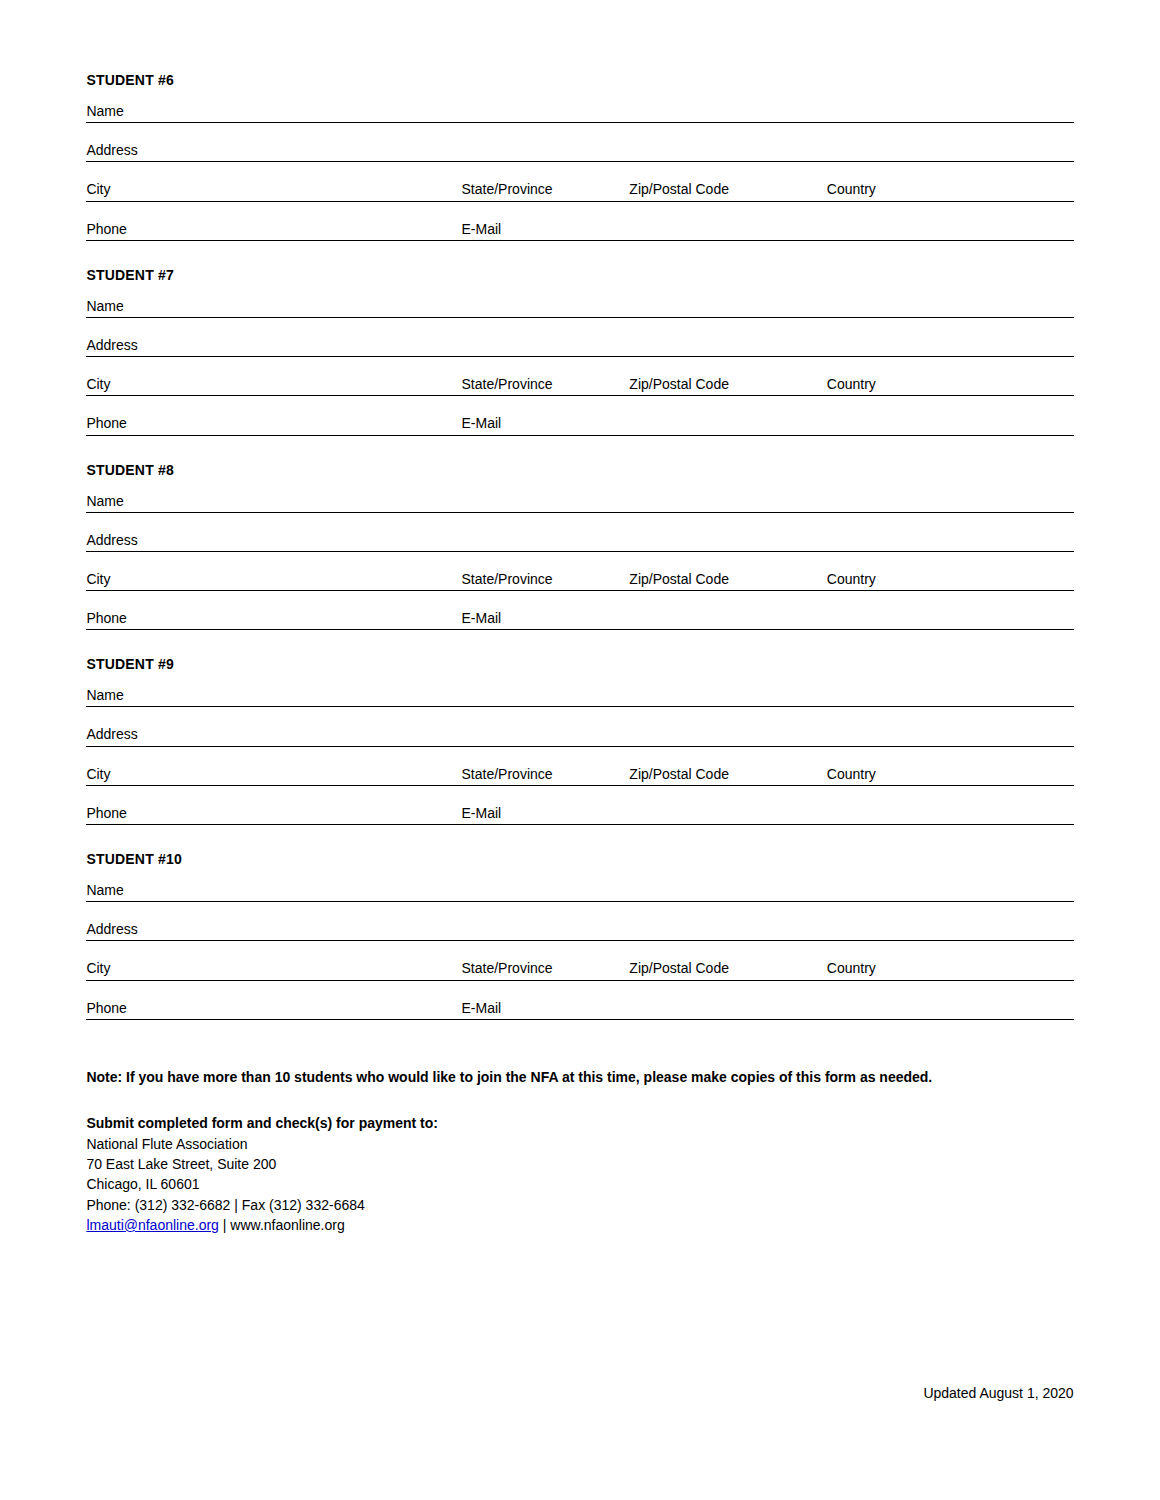STUDENT #6
Name
Address
City
State/Province
Zip/Postal Code
Country
Phone
E-Mail
STUDENT #7
Name
Address
City
State/Province
Zip/Postal Code
Country
Phone
E-Mail
STUDENT #8
Name
Address
City
State/Province
Zip/Postal Code
Country
Phone
E-Mail
STUDENT #9
Name
Address
City
State/Province
Zip/Postal Code
Country
Phone
E-Mail
STUDENT #10
Name
Address
City
State/Province
Zip/Postal Code
Country
Phone
E-Mail
Note: If you have more than 10 students who would like to join the NFA at this time, please make copies of this form as needed.
Submit completed form and check(s) for payment to:
National Flute Association
70 East Lake Street, Suite 200
Chicago, IL 60601
Phone: (312) 332-6682 | Fax (312) 332-6684
lmauti@nfaonline.org | www.nfaonline.org
Updated August 1, 2020